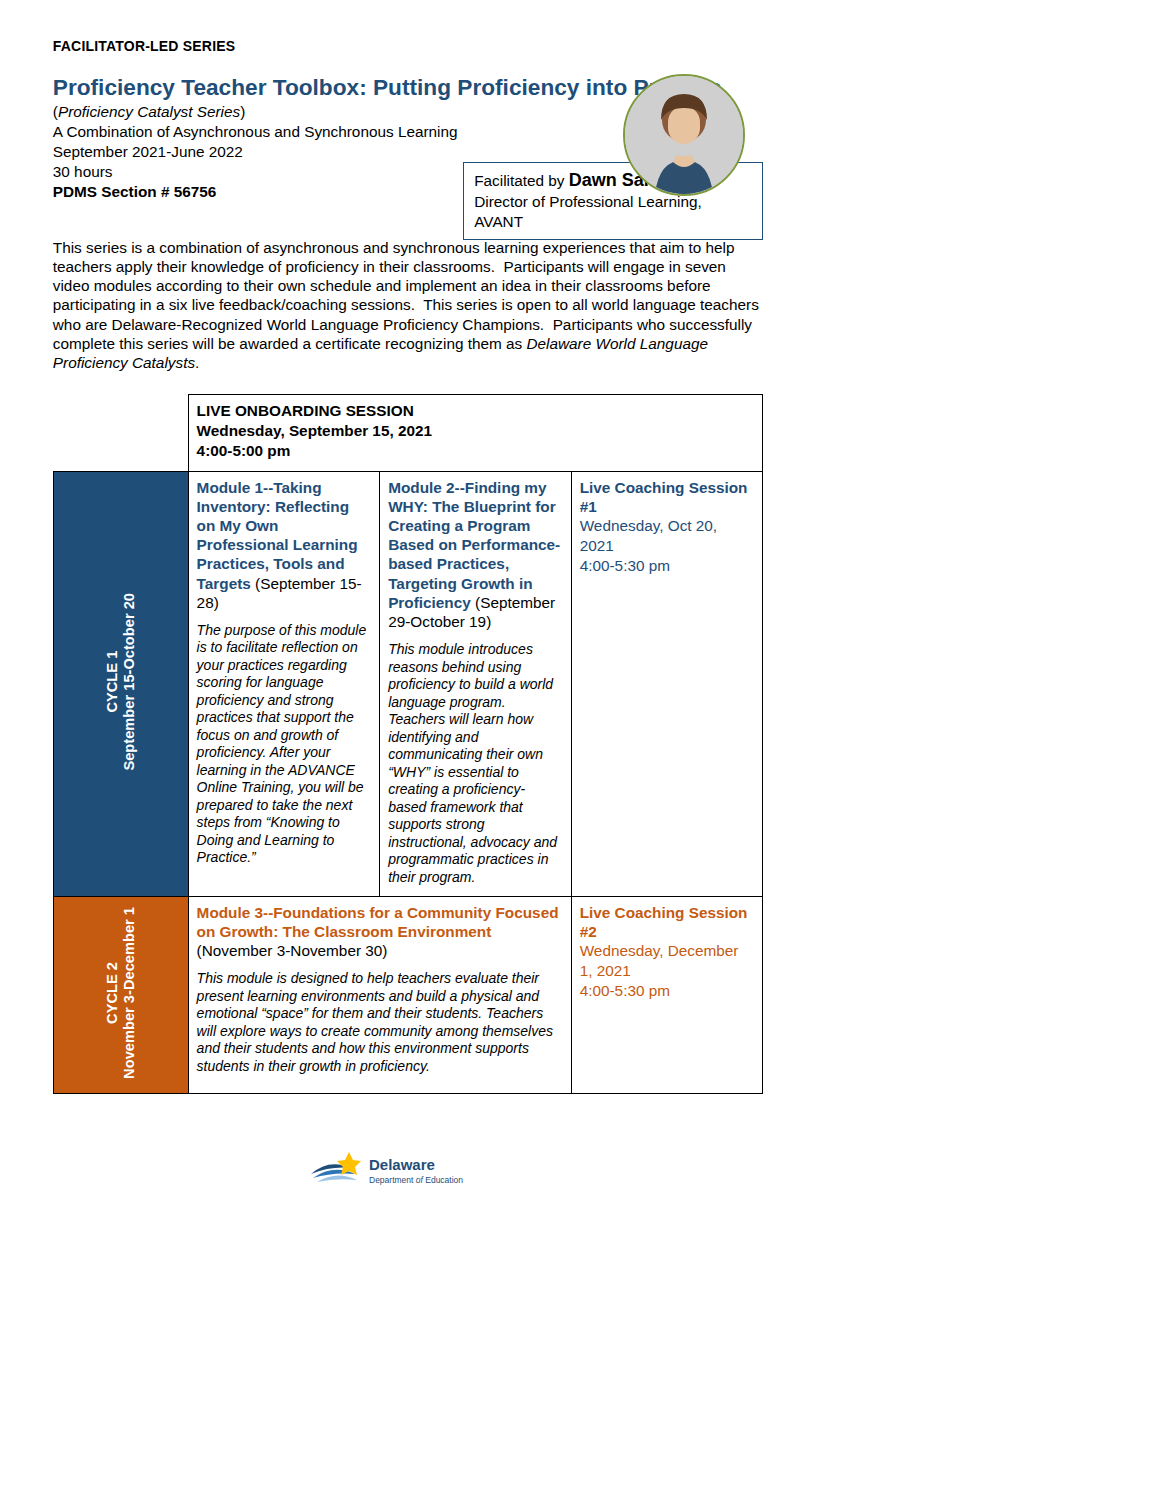FACILITATOR-LED SERIES
Proficiency Teacher Toolbox: Putting Proficiency into Practice
(Proficiency Catalyst Series)
A Combination of Asynchronous and Synchronous Learning
September 2021-June 2022
30 hours
PDMS Section # 56756
Facilitated by Dawn Samples
Director of Professional Learning, AVANT
This series is a combination of asynchronous and synchronous learning experiences that aim to help teachers apply their knowledge of proficiency in their classrooms. Participants will engage in seven video modules according to their own schedule and implement an idea in their classrooms before participating in a six live feedback/coaching sessions. This series is open to all world language teachers who are Delaware-Recognized World Language Proficiency Champions. Participants who successfully complete this series will be awarded a certificate recognizing them as Delaware World Language Proficiency Catalysts.
| | LIVE ONBOARDING SESSION Wednesday, September 15, 2021 4:00-5:00 pm |
| CYCLE 1 September 15-October 20 | Module 1--Taking Inventory: Reflecting on My Own Professional Learning Practices, Tools and Targets (September 15-28) The purpose of this module is to facilitate reflection on your practices regarding scoring for language proficiency and strong practices that support the focus on and growth of proficiency. After your learning in the ADVANCE Online Training, you will be prepared to take the next steps from “Knowing to Doing and Learning to Practice.” | Module 2--Finding my WHY: The Blueprint for Creating a Program Based on Performance-based Practices, Targeting Growth in Proficiency (September 29-October 19) This module introduces reasons behind using proficiency to build a world language program. Teachers will learn how identifying and communicating their own “WHY” is essential to creating a proficiency-based framework that supports strong instructional, advocacy and programmatic practices in their program. | Live Coaching Session #1 Wednesday, Oct 20, 2021 4:00-5:30 pm |
| CYCLE 2 November 3-December 1 | Module 3--Foundations for a Community Focused on Growth: The Classroom Environment (November 3-November 30) This module is designed to help teachers evaluate their present learning environments and build a physical and emotional “space” for them and their students. Teachers will explore ways to create community among themselves and their students and how this environment supports students in their growth in proficiency. | Live Coaching Session #2 Wednesday, December 1, 2021 4:00-5:30 pm |
Delaware Department of Education